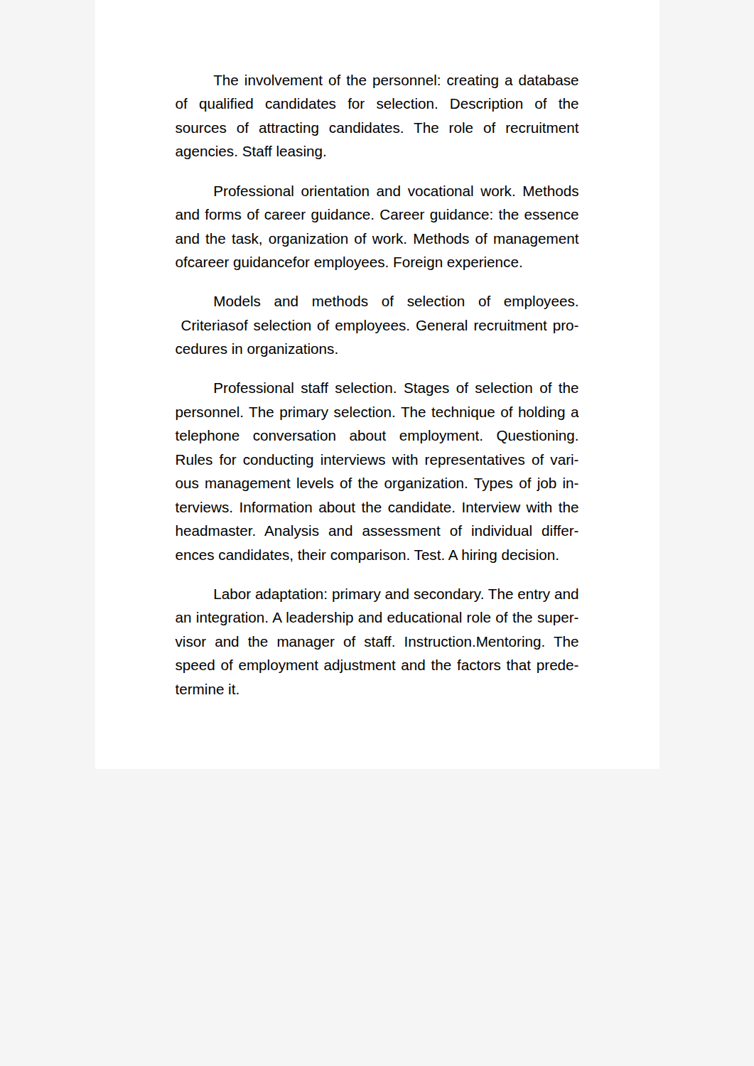The involvement of the personnel: creating a database of qualified candidates for selection. Description of the sources of attracting candidates. The role of recruitment agencies. Staff leasing.
Professional orientation and vocational work. Methods and forms of career guidance. Career guidance: the essence and the task, organization of work. Methods of management ofcareer guidancefor employees. Foreign experience.
Models and methods of selection of employees. Criteriasof selection of employees. General recruitment procedures in organizations.
Professional staff selection. Stages of selection of the personnel. The primary selection. The technique of holding a telephone conversation about employment. Questioning. Rules for conducting interviews with representatives of various management levels of the organization. Types of job interviews. Information about the candidate. Interview with the headmaster. Analysis and assessment of individual differences candidates, their comparison. Test. A hiring decision.
Labor adaptation: primary and secondary. The entry and an integration. A leadership and educational role of the supervisor and the manager of staff. Instruction.Mentoring. The speed of employment adjustment and the factors that predetermine it.